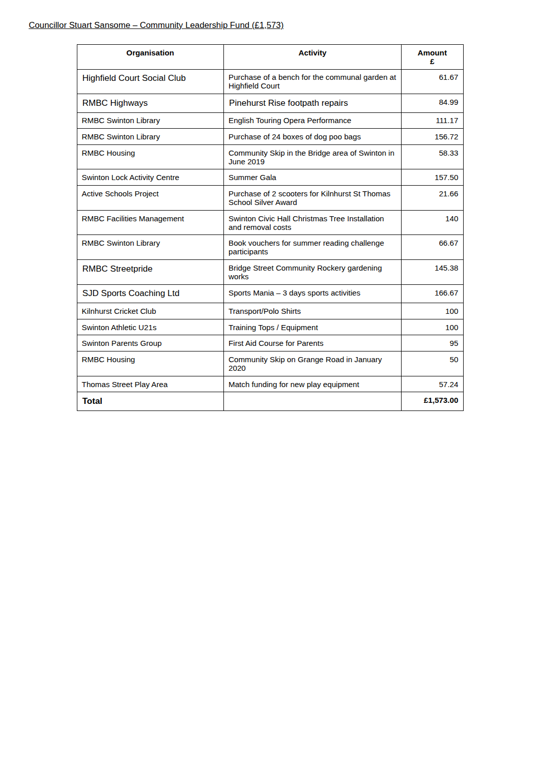Councillor Stuart Sansome – Community Leadership Fund (£1,573)
| Organisation | Activity | Amount £ |
| --- | --- | --- |
| Highfield Court Social Club | Purchase of a bench for the communal garden at Highfield Court | 61.67 |
| RMBC Highways | Pinehurst Rise footpath repairs | 84.99 |
| RMBC Swinton Library | English Touring Opera Performance | 111.17 |
| RMBC Swinton Library | Purchase of 24 boxes of dog poo bags | 156.72 |
| RMBC Housing | Community Skip in the Bridge area of Swinton in June 2019 | 58.33 |
| Swinton Lock Activity Centre | Summer Gala | 157.50 |
| Active Schools Project | Purchase of 2 scooters for Kilnhurst St Thomas School Silver Award | 21.66 |
| RMBC Facilities Management | Swinton Civic Hall Christmas Tree Installation and removal costs | 140 |
| RMBC Swinton Library | Book vouchers for summer reading challenge participants | 66.67 |
| RMBC Streetpride | Bridge Street Community Rockery gardening works | 145.38 |
| SJD Sports Coaching Ltd | Sports Mania – 3 days sports activities | 166.67 |
| Kilnhurst Cricket Club | Transport/Polo Shirts | 100 |
| Swinton Athletic U21s | Training Tops / Equipment | 100 |
| Swinton Parents Group | First Aid Course for Parents | 95 |
| RMBC Housing | Community Skip on Grange Road in January 2020 | 50 |
| Thomas Street Play Area | Match funding for new play equipment | 57.24 |
| Total | | £1,573.00 |